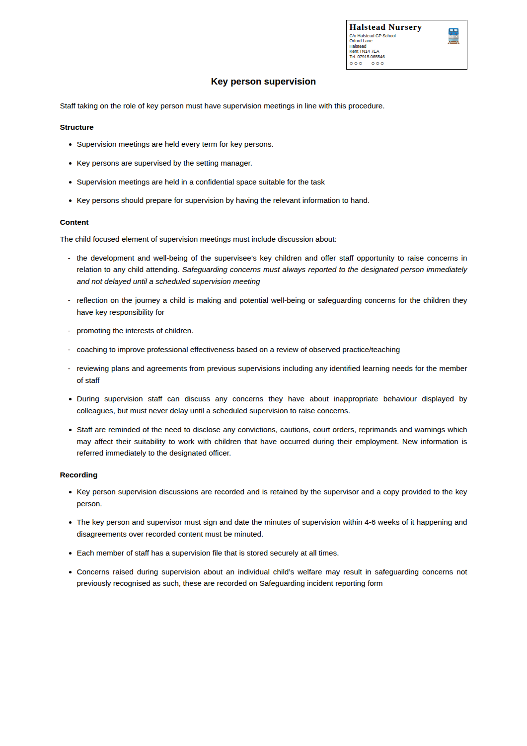Halstead Nursery
C/o Halstead CP School
Orford Lane
Halstead
Kent TN14 7EA
Tel: 07915 065546
🚆
○○○ ○○○
Key person supervision
Staff taking on the role of key person must have supervision meetings in line with this procedure.
Structure
Supervision meetings are held every term for key persons.
Key persons are supervised by the setting manager.
Supervision meetings are held in a confidential space suitable for the task
Key persons should prepare for supervision by having the relevant information to hand.
Content
The child focused element of supervision meetings must include discussion about:
the development and well-being of the supervisee’s key children and offer staff opportunity to raise concerns in relation to any child attending. Safeguarding concerns must always reported to the designated person immediately and not delayed until a scheduled supervision meeting
reflection on the journey a child is making and potential well-being or safeguarding concerns for the children they have key responsibility for
promoting the interests of children.
coaching to improve professional effectiveness based on a review of observed practice/teaching
reviewing plans and agreements from previous supervisions including any identified learning needs for the member of staff
During supervision staff can discuss any concerns they have about inappropriate behaviour displayed by colleagues, but must never delay until a scheduled supervision to raise concerns.
Staff are reminded of the need to disclose any convictions, cautions, court orders, reprimands and warnings which may affect their suitability to work with children that have occurred during their employment. New information is referred immediately to the designated officer.
Recording
Key person supervision discussions are recorded and is retained by the supervisor and a copy provided to the key person.
The key person and supervisor must sign and date the minutes of supervision within 4-6 weeks of it happening and disagreements over recorded content must be minuted.
Each member of staff has a supervision file that is stored securely at all times.
Concerns raised during supervision about an individual child’s welfare may result in safeguarding concerns not previously recognised as such, these are recorded on Safeguarding incident reporting form